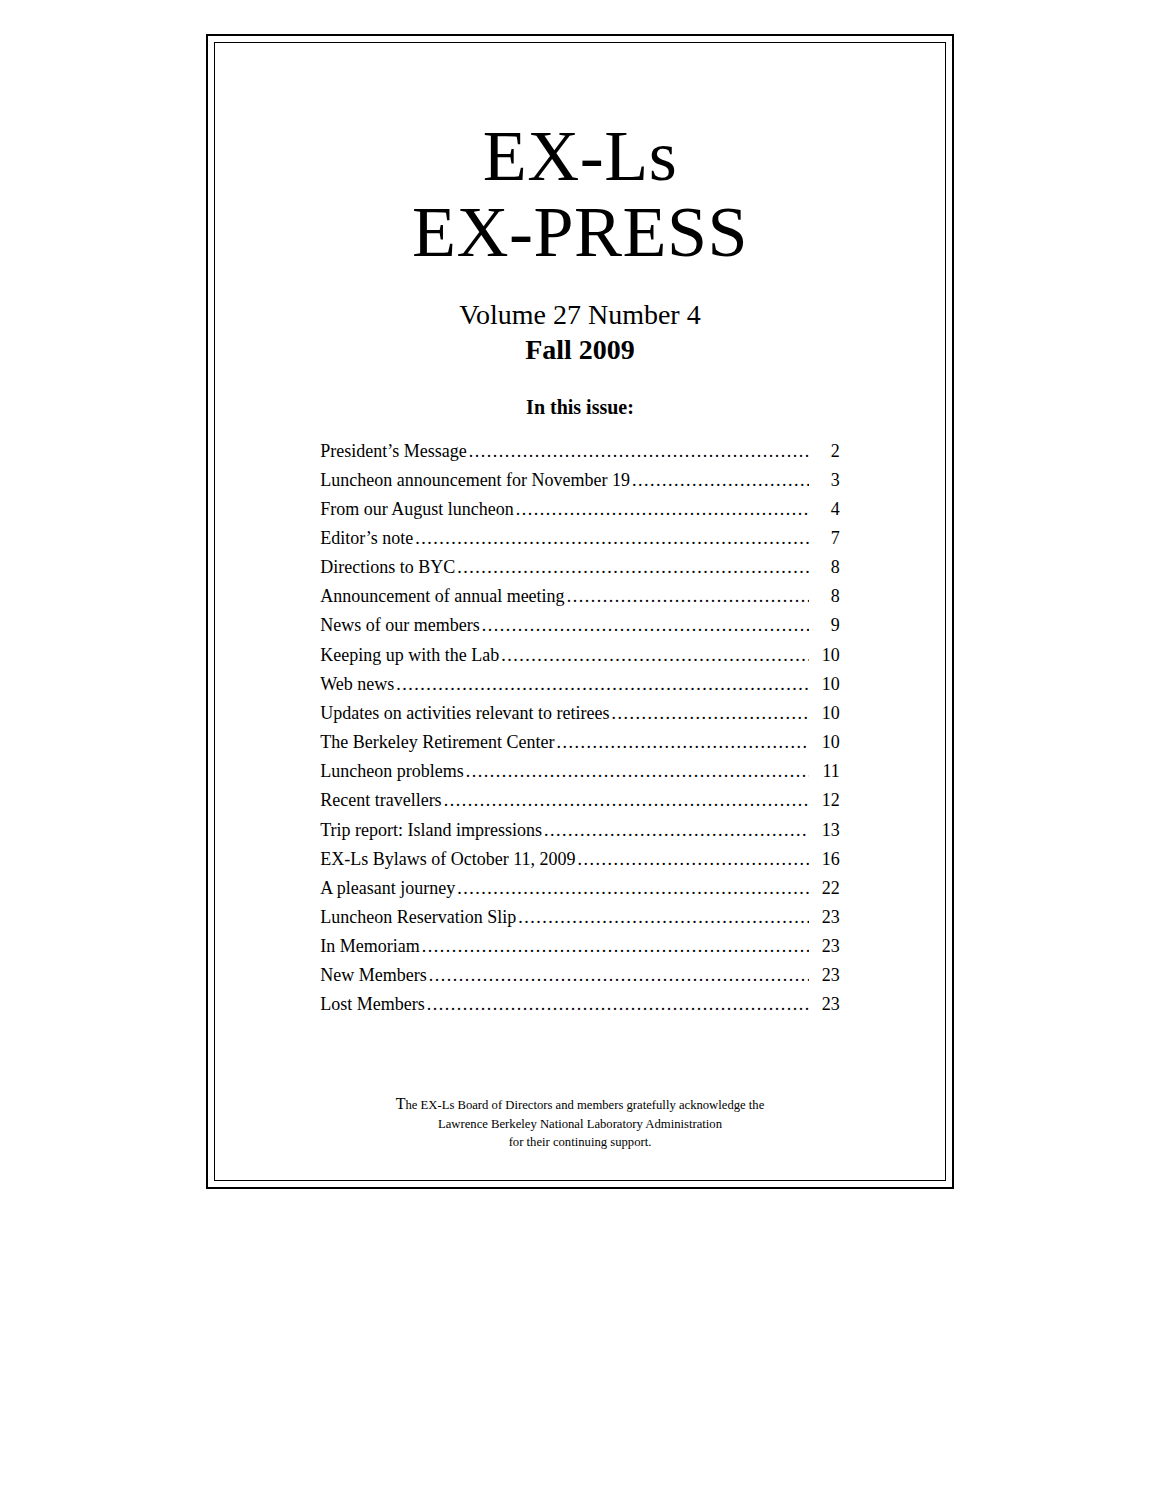EX-LsEX-PRESS
Volume 27 Number 4 Fall 2009
In this issue:
President’s Message................................................................................................................... 2
Luncheon announcement for November 19................................................................................................................... 3
From our August luncheon................................................................................................................... 4
Editor’s note................................................................................................................... 7
Directions to BYC................................................................................................................... 8
Announcement of annual meeting................................................................................................................... 8
News of our members................................................................................................................... 9
Keeping up with the Lab................................................................................................................... 10
Web news................................................................................................................... 10
Updates on activities relevant to retirees................................................................................................................... 10
The Berkeley Retirement Center................................................................................................................... 10
Luncheon problems................................................................................................................... 11
Recent travellers................................................................................................................... 12
Trip report: Island impressions................................................................................................................... 13
EX-Ls Bylaws of October 11, 2009................................................................................................................... 16
A pleasant journey................................................................................................................... 22
Luncheon Reservation Slip................................................................................................................... 23
In Memoriam................................................................................................................... 23
New Members................................................................................................................... 23
Lost Members................................................................................................................... 23
The EX-Ls Board of Directors and members gratefully acknowledge the
Lawrence Berkeley National Laboratory Administration
for their continuing support.